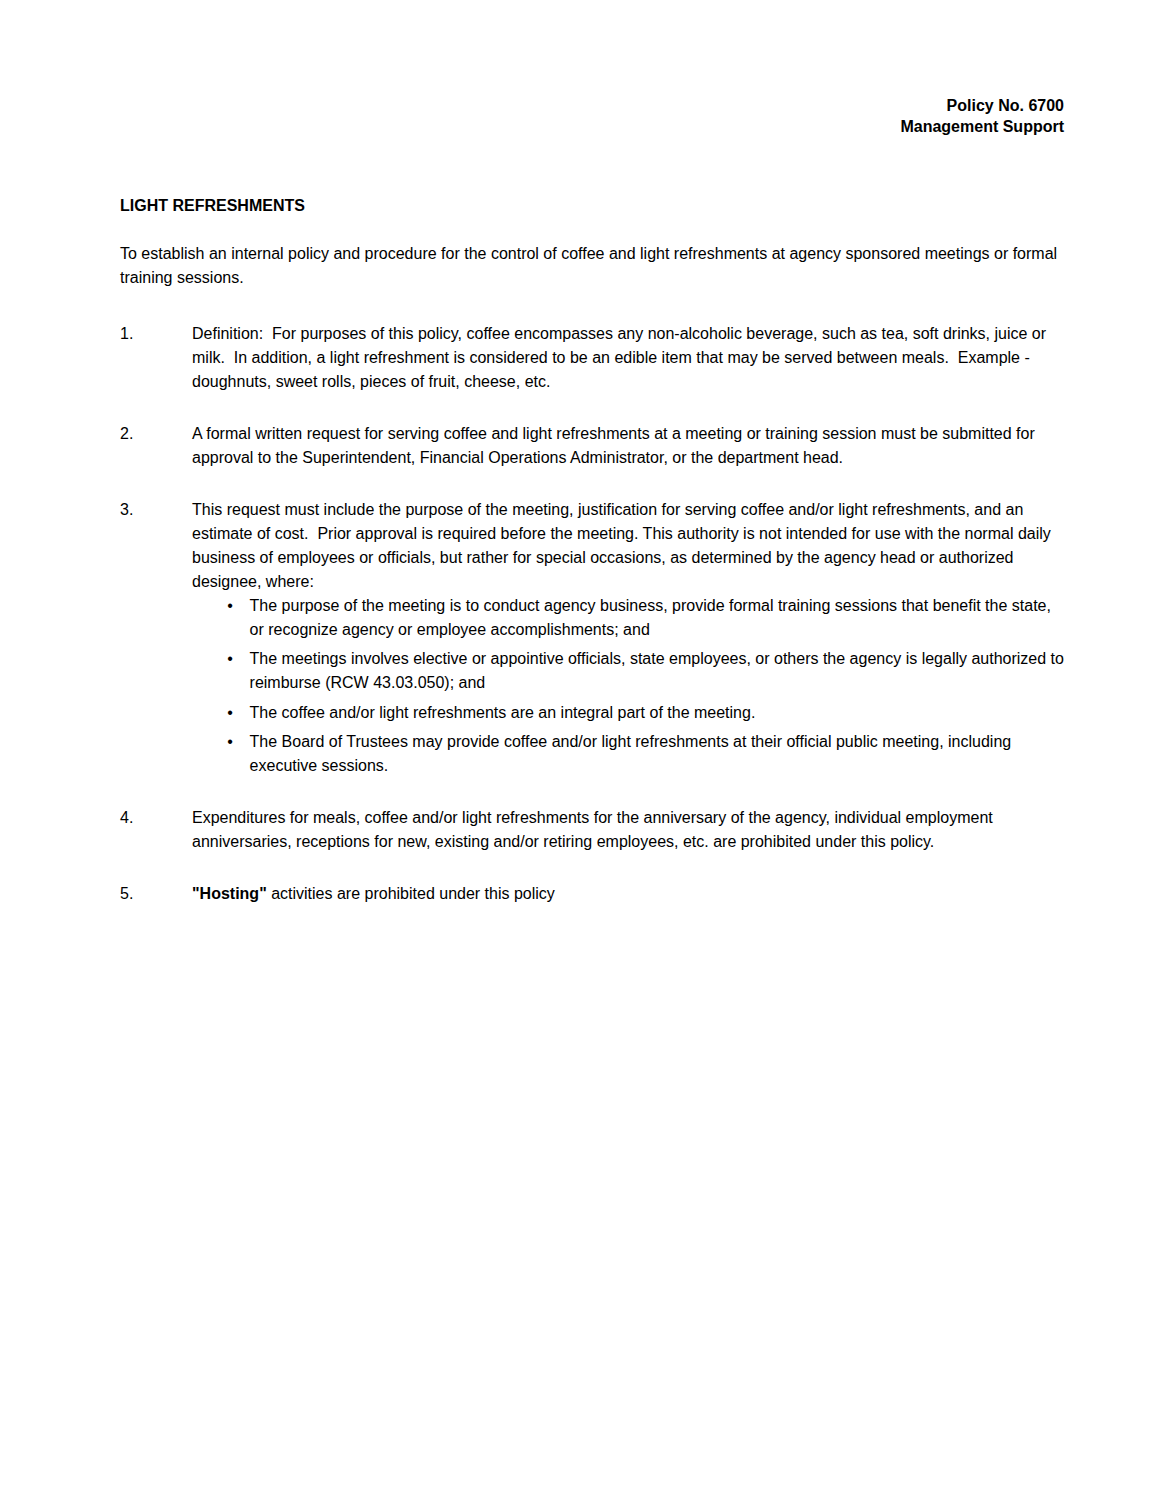Policy No. 6700
Management Support
LIGHT REFRESHMENTS
To establish an internal policy and procedure for the control of coffee and light refreshments at agency sponsored meetings or formal training sessions.
1. Definition: For purposes of this policy, coffee encompasses any non-alcoholic beverage, such as tea, soft drinks, juice or milk. In addition, a light refreshment is considered to be an edible item that may be served between meals. Example - doughnuts, sweet rolls, pieces of fruit, cheese, etc.
2. A formal written request for serving coffee and light refreshments at a meeting or training session must be submitted for approval to the Superintendent, Financial Operations Administrator, or the department head.
3. This request must include the purpose of the meeting, justification for serving coffee and/or light refreshments, and an estimate of cost. Prior approval is required before the meeting. This authority is not intended for use with the normal daily business of employees or officials, but rather for special occasions, as determined by the agency head or authorized designee, where:
The purpose of the meeting is to conduct agency business, provide formal training sessions that benefit the state, or recognize agency or employee accomplishments; and
The meetings involves elective or appointive officials, state employees, or others the agency is legally authorized to reimburse (RCW 43.03.050); and
The coffee and/or light refreshments are an integral part of the meeting.
The Board of Trustees may provide coffee and/or light refreshments at their official public meeting, including executive sessions.
4. Expenditures for meals, coffee and/or light refreshments for the anniversary of the agency, individual employment anniversaries, receptions for new, existing and/or retiring employees, etc. are prohibited under this policy.
5. "Hosting" activities are prohibited under this policy